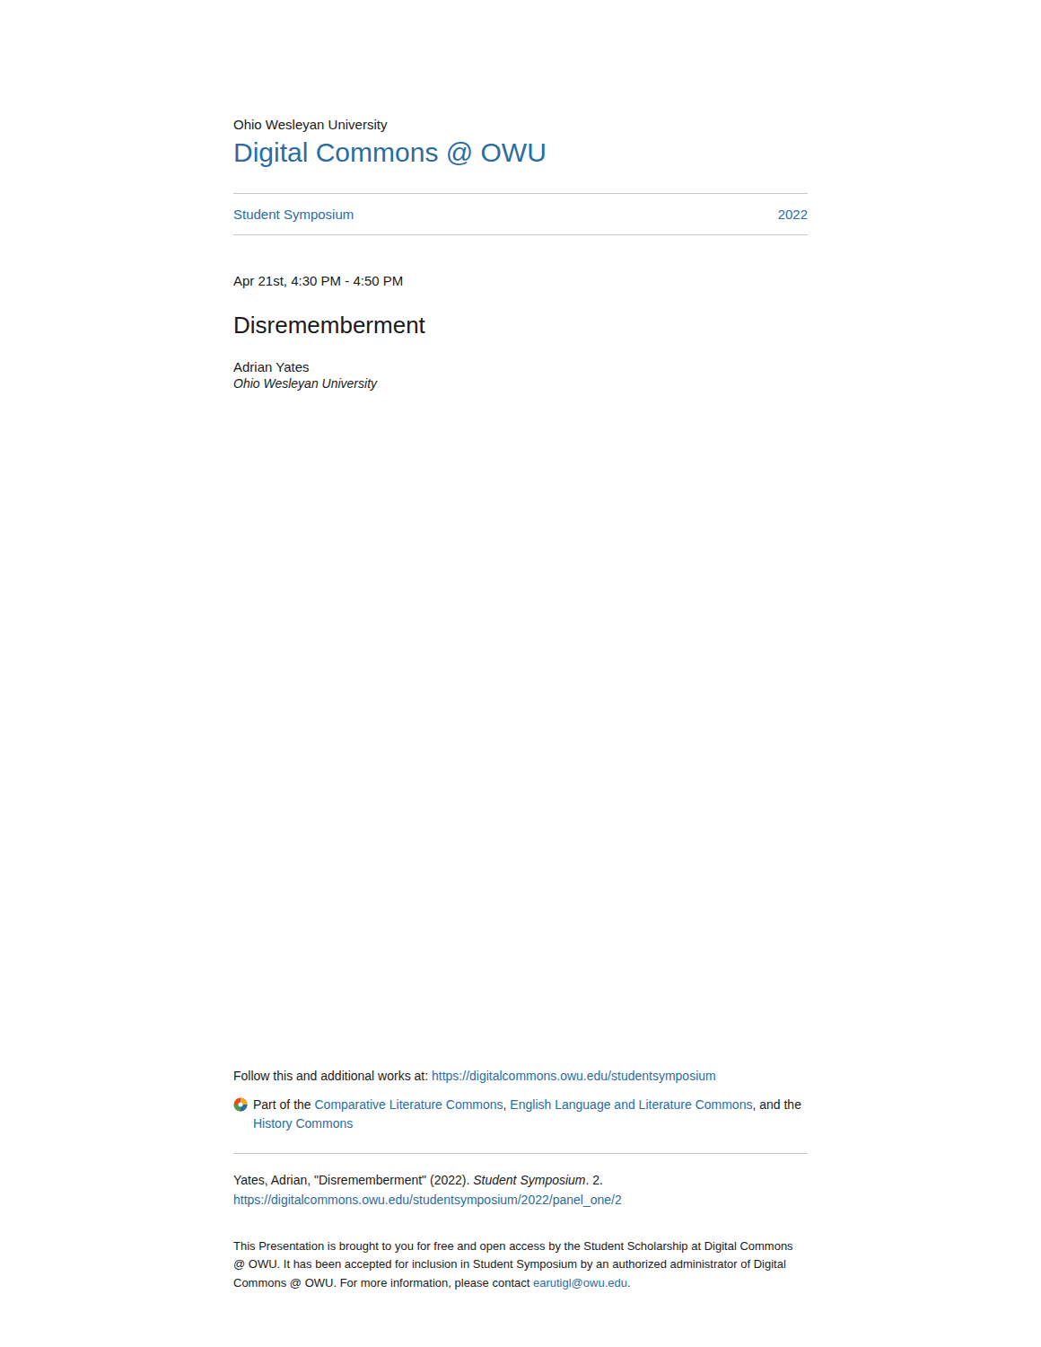Ohio Wesleyan University
Digital Commons @ OWU
Student Symposium 2022
Apr 21st, 4:30 PM - 4:50 PM
Disrememberment
Adrian Yates
Ohio Wesleyan University
Follow this and additional works at: https://digitalcommons.owu.edu/studentsymposium
Part of the Comparative Literature Commons, English Language and Literature Commons, and the History Commons
Yates, Adrian, "Disrememberment" (2022). Student Symposium. 2.
https://digitalcommons.owu.edu/studentsymposium/2022/panel_one/2
This Presentation is brought to you for free and open access by the Student Scholarship at Digital Commons @ OWU. It has been accepted for inclusion in Student Symposium by an authorized administrator of Digital Commons @ OWU. For more information, please contact earutigl@owu.edu.